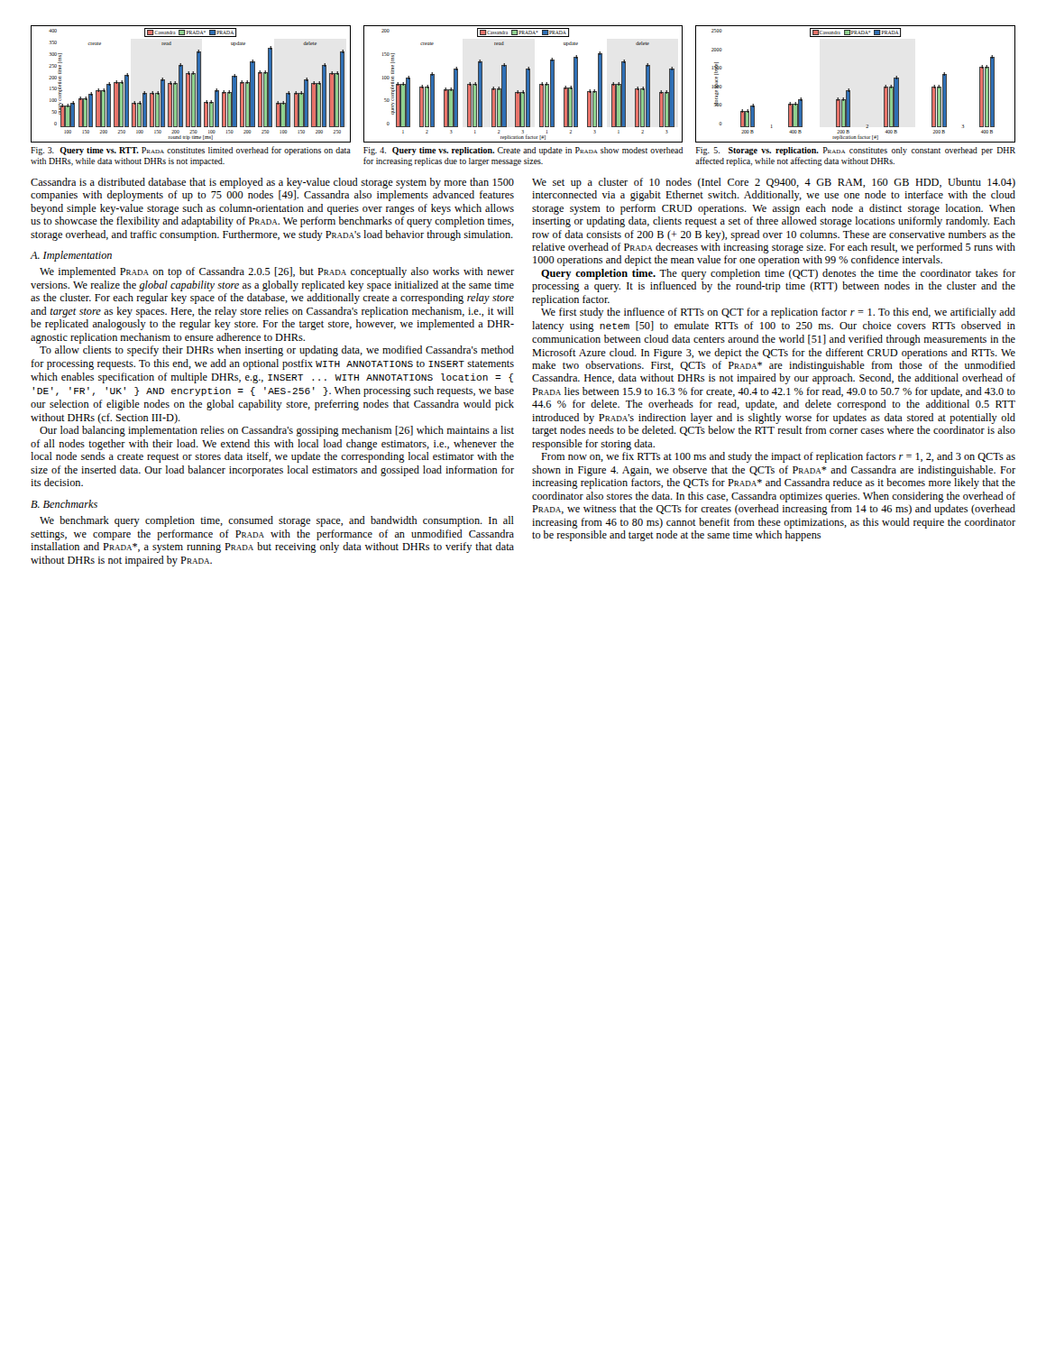query completion time [ms]
400
350
300
250
200
150
100
50
0
Cassandra PRADA* PRADA
create
read
update
delete
100
150
200
250
100
150
200
250
100
150
200
250
100
150
200
250
round trip time [ms]
Fig. 3. Query time vs. RTT. Prada constitutes limited overhead for operations on data with DHRs, while data without DHRs is not impacted.
query completion time [ms]
200
150
100
50
0
Cassandra PRADA* PRADA
create
read
update
delete
1
2
3
1
2
3
1
2
3
1
2
3
replication factor [#]
Fig. 4. Query time vs. replication. Create and update in Prada show modest overhead for increasing replicas due to larger message sizes.
storage space [byte]
2500
2000
1500
1000
500
0
Cassandra PRADA* PRADA
200 B
400 B
200 B
400 B
200 B
400 B
1
2
3
replication factor [#]
Fig. 5. Storage vs. replication. Prada constitutes only constant overhead per DHR affected replica, while not affecting data without DHRs.
Cassandra is a distributed database that is employed as a key-value cloud storage system by more than 1500 companies with deployments of up to 75 000 nodes [49]. Cassandra also implements advanced features beyond simple key-value storage such as column-orientation and queries over ranges of keys which allows us to showcase the flexibility and adaptability of Prada. We perform benchmarks of query completion times, storage overhead, and traffic consumption. Furthermore, we study Prada's load behavior through simulation.
A. Implementation
We implemented Prada on top of Cassandra 2.0.5 [26], but Prada conceptually also works with newer versions. We realize the global capability store as a globally replicated key space initialized at the same time as the cluster. For each regular key space of the database, we additionally create a corresponding relay store and target store as key spaces. Here, the relay store relies on Cassandra's replication mechanism, i.e., it will be replicated analogously to the regular key store. For the target store, however, we implemented a DHR-agnostic replication mechanism to ensure adherence to DHRs.
To allow clients to specify their DHRs when inserting or updating data, we modified Cassandra's method for processing requests. To this end, we add an optional postfix WITH ANNOTATIONS to INSERT statements which enables specification of multiple DHRs, e.g., INSERT ... WITH ANNOTATIONS location = { 'DE', 'FR', 'UK' } AND encryption = { 'AES-256' }. When processing such requests, we base our selection of eligible nodes on the global capability store, preferring nodes that Cassandra would pick without DHRs (cf. Section III-D).
Our load balancing implementation relies on Cassandra's gossiping mechanism [26] which maintains a list of all nodes together with their load. We extend this with local load change estimators, i.e., whenever the local node sends a create request or stores data itself, we update the corresponding local estimator with the size of the inserted data. Our load balancer incorporates local estimators and gossiped load information for its decision.
B. Benchmarks
We benchmark query completion time, consumed storage space, and bandwidth consumption. In all settings, we compare the performance of Prada with the performance of an unmodified Cassandra installation and Prada*, a system running Prada but receiving only data without DHRs to verify that data without DHRs is not impaired by Prada.
We set up a cluster of 10 nodes (Intel Core 2 Q9400, 4 GB RAM, 160 GB HDD, Ubuntu 14.04) interconnected via a gigabit Ethernet switch. Additionally, we use one node to interface with the cloud storage system to perform CRUD operations. We assign each node a distinct storage location. When inserting or updating data, clients request a set of three allowed storage locations uniformly randomly. Each row of data consists of 200 B (+ 20 B key), spread over 10 columns. These are conservative numbers as the relative overhead of Prada decreases with increasing storage size. For each result, we performed 5 runs with 1000 operations and depict the mean value for one operation with 99 % confidence intervals.
Query completion time. The query completion time (QCT) denotes the time the coordinator takes for processing a query. It is influenced by the round-trip time (RTT) between nodes in the cluster and the replication factor.
We first study the influence of RTTs on QCT for a replication factor r = 1. To this end, we artificially add latency using netem [50] to emulate RTTs of 100 to 250 ms. Our choice covers RTTs observed in communication between cloud data centers around the world [51] and verified through measurements in the Microsoft Azure cloud. In Figure 3, we depict the QCTs for the different CRUD operations and RTTs. We make two observations. First, QCTs of Prada* are indistinguishable from those of the unmodified Cassandra. Hence, data without DHRs is not impaired by our approach. Second, the additional overhead of Prada lies between 15.9 to 16.3 % for create, 40.4 to 42.1 % for read, 49.0 to 50.7 % for update, and 43.0 to 44.6 % for delete. The overheads for read, update, and delete correspond to the additional 0.5 RTT introduced by Prada's indirection layer and is slightly worse for updates as data stored at potentially old target nodes needs to be deleted. QCTs below the RTT result from corner cases where the coordinator is also responsible for storing data.
From now on, we fix RTTs at 100 ms and study the impact of replication factors r = 1, 2, and 3 on QCTs as shown in Figure 4. Again, we observe that the QCTs of Prada* and Cassandra are indistinguishable. For increasing replication factors, the QCTs for Prada* and Cassandra reduce as it becomes more likely that the coordinator also stores the data. In this case, Cassandra optimizes queries. When considering the overhead of Prada, we witness that the QCTs for creates (overhead increasing from 14 to 46 ms) and updates (overhead increasing from 46 to 80 ms) cannot benefit from these optimizations, as this would require the coordinator to be responsible and target node at the same time which happens